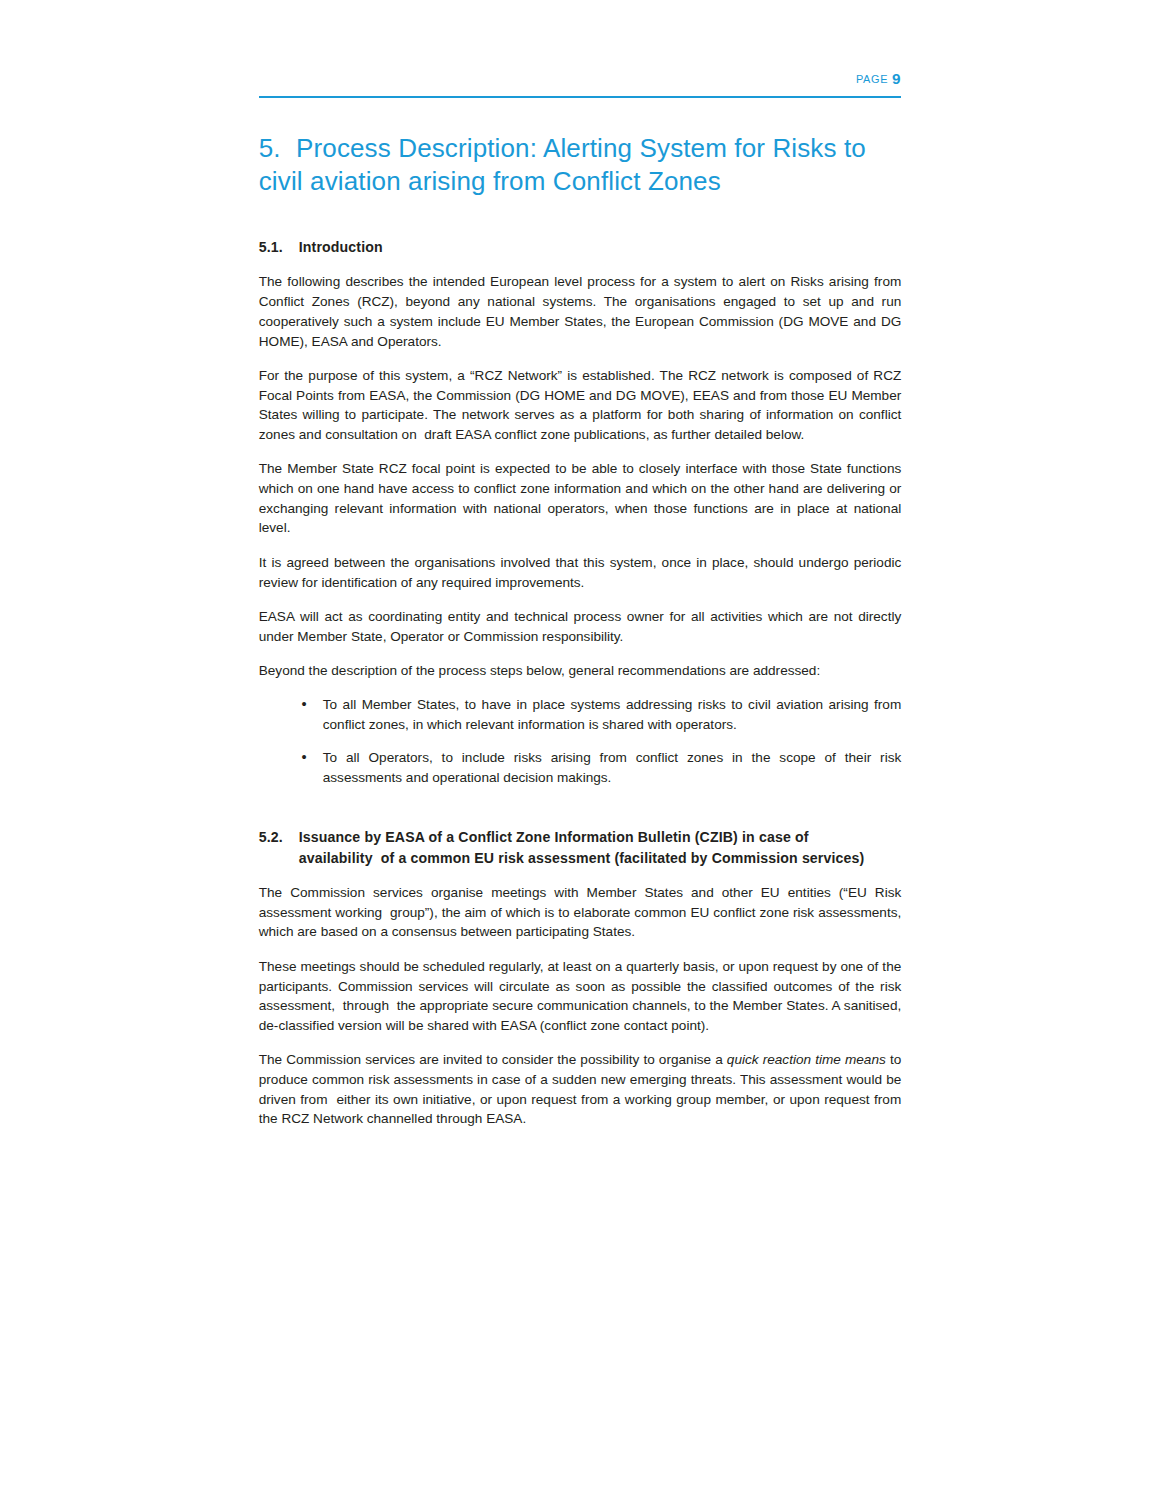PAGE 9
5. Process Description: Alerting System for Risks to civil aviation arising from Conflict Zones
5.1. Introduction
The following describes the intended European level process for a system to alert on Risks arising from Conflict Zones (RCZ), beyond any national systems. The organisations engaged to set up and run cooperatively such a system include EU Member States, the European Commission (DG MOVE and DG HOME), EASA and Operators.
For the purpose of this system, a “RCZ Network” is established. The RCZ network is composed of RCZ Focal Points from EASA, the Commission (DG HOME and DG MOVE), EEAS and from those EU Member States willing to participate. The network serves as a platform for both sharing of information on conflict zones and consultation on draft EASA conflict zone publications, as further detailed below.
The Member State RCZ focal point is expected to be able to closely interface with those State functions which on one hand have access to conflict zone information and which on the other hand are delivering or exchanging relevant information with national operators, when those functions are in place at national level.
It is agreed between the organisations involved that this system, once in place, should undergo periodic review for identification of any required improvements.
EASA will act as coordinating entity and technical process owner for all activities which are not directly under Member State, Operator or Commission responsibility.
Beyond the description of the process steps below, general recommendations are addressed:
To all Member States, to have in place systems addressing risks to civil aviation arising from conflict zones, in which relevant information is shared with operators.
To all Operators, to include risks arising from conflict zones in the scope of their risk assessments and operational decision makings.
5.2. Issuance by EASA of a Conflict Zone Information Bulletin (CZIB) in case ofavailability of a common EU risk assessment (facilitated by Commission services)
The Commission services organise meetings with Member States and other EU entities (“EU Risk assessment working group”), the aim of which is to elaborate common EU conflict zone risk assessments, which are based on a consensus between participating States.
These meetings should be scheduled regularly, at least on a quarterly basis, or upon request by one of the participants. Commission services will circulate as soon as possible the classified outcomes of the risk assessment, through the appropriate secure communication channels, to the Member States. A sanitised, de-classified version will be shared with EASA (conflict zone contact point).
The Commission services are invited to consider the possibility to organise a quick reaction time means to produce common risk assessments in case of a sudden new emerging threats. This assessment would be driven from either its own initiative, or upon request from a working group member, or upon request from the RCZ Network channelled through EASA.